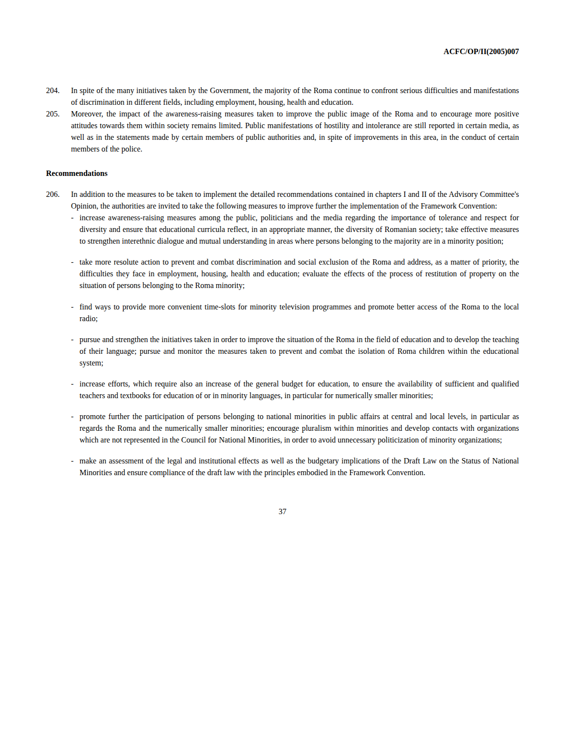ACFC/OP/II(2005)007
204.
In spite of the many initiatives taken by the Government, the majority of the Roma continue to confront serious difficulties and manifestations of discrimination in different fields, including employment, housing, health and education.
205.
Moreover, the impact of the awareness-raising measures taken to improve the public image of the Roma and to encourage more positive attitudes towards them within society remains limited. Public manifestations of hostility and intolerance are still reported in certain media, as well as in the statements made by certain members of public authorities and, in spite of improvements in this area, in the conduct of certain members of the police.
Recommendations
206.
In addition to the measures to be taken to implement the detailed recommendations contained in chapters I and II of the Advisory Committee's Opinion, the authorities are invited to take the following measures to improve further the implementation of the Framework Convention:
increase awareness-raising measures among the public, politicians and the media regarding the importance of tolerance and respect for diversity and ensure that educational curricula reflect, in an appropriate manner, the diversity of Romanian society; take effective measures to strengthen interethnic dialogue and mutual understanding in areas where persons belonging to the majority are in a minority position;
take more resolute action to prevent and combat discrimination and social exclusion of the Roma and address, as a matter of priority, the difficulties they face in employment, housing, health and education; evaluate the effects of the process of restitution of property on the situation of persons belonging to the Roma minority;
find ways to provide more convenient time-slots for minority television programmes and promote better access of the Roma to the local radio;
pursue and strengthen the initiatives taken in order to improve the situation of the Roma in the field of education and to develop the teaching of their language; pursue and monitor the measures taken to prevent and combat the isolation of Roma children within the educational system;
increase efforts, which require also an increase of the general budget for education, to ensure the availability of sufficient and qualified teachers and textbooks for education of or in minority languages, in particular for numerically smaller minorities;
promote further the participation of persons belonging to national minorities in public affairs at central and local levels, in particular as regards the Roma and the numerically smaller minorities; encourage pluralism within minorities and develop contacts with organizations which are not represented in the Council for National Minorities, in order to avoid unnecessary politicization of minority organizations;
make an assessment of the legal and institutional effects as well as the budgetary implications of the Draft Law on the Status of National Minorities and ensure compliance of the draft law with the principles embodied in the Framework Convention.
37